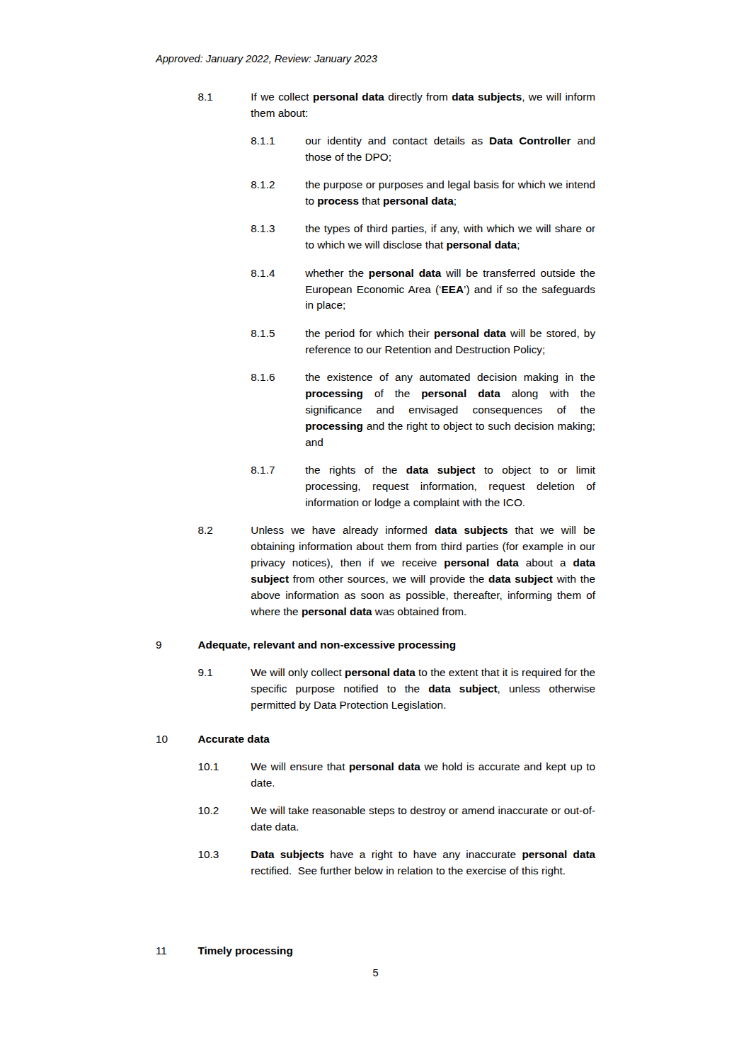Approved: January 2022, Review: January 2023
8.1
If we collect personal data directly from data subjects, we will inform them about:
8.1.1
our identity and contact details as Data Controller and those of the DPO;
8.1.2
the purpose or purposes and legal basis for which we intend to process that personal data;
8.1.3
the types of third parties, if any, with which we will share or to which we will disclose that personal data;
8.1.4
whether the personal data will be transferred outside the European Economic Area (‘EEA’) and if so the safeguards in place;
8.1.5
the period for which their personal data will be stored, by reference to our Retention and Destruction Policy;
8.1.6
the existence of any automated decision making in the processing of the personal data along with the significance and envisaged consequences of the processing and the right to object to such decision making; and
8.1.7
the rights of the data subject to object to or limit processing, request information, request deletion of information or lodge a complaint with the ICO.
8.2
Unless we have already informed data subjects that we will be obtaining information about them from third parties (for example in our privacy notices), then if we receive personal data about a data subject from other sources, we will provide the data subject with the above information as soon as possible, thereafter, informing them of where the personal data was obtained from.
9
Adequate, relevant and non-excessive processing
9.1
We will only collect personal data to the extent that it is required for the specific purpose notified to the data subject, unless otherwise permitted by Data Protection Legislation.
10
Accurate data
10.1
We will ensure that personal data we hold is accurate and kept up to date.
10.2
We will take reasonable steps to destroy or amend inaccurate or out-of-date data.
10.3
Data subjects have a right to have any inaccurate personal data rectified. See further below in relation to the exercise of this right.
11
Timely processing
5